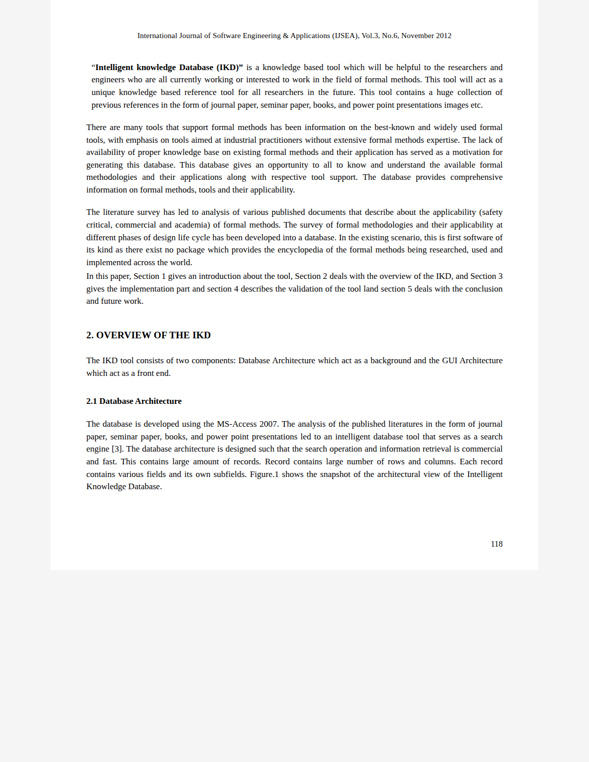International Journal of Software Engineering & Applications (IJSEA), Vol.3, No.6, November 2012
“Intelligent knowledge Database (IKD)” is a knowledge based tool which will be helpful to the researchers and engineers who are all currently working or interested to work in the field of formal methods. This tool will act as a unique knowledge based reference tool for all researchers in the future. This tool contains a huge collection of previous references in the form of journal paper, seminar paper, books, and power point presentations images etc.
There are many tools that support formal methods has been information on the best-known and widely used formal tools, with emphasis on tools aimed at industrial practitioners without extensive formal methods expertise. The lack of availability of proper knowledge base on existing formal methods and their application has served as a motivation for generating this database. This database gives an opportunity to all to know and understand the available formal methodologies and their applications along with respective tool support. The database provides comprehensive information on formal methods, tools and their applicability.
The literature survey has led to analysis of various published documents that describe about the applicability (safety critical, commercial and academia) of formal methods. The survey of formal methodologies and their applicability at different phases of design life cycle has been developed into a database. In the existing scenario, this is first software of its kind as there exist no package which provides the encyclopedia of the formal methods being researched, used and implemented across the world.
In this paper, Section 1 gives an introduction about the tool, Section 2 deals with the overview of the IKD, and Section 3 gives the implementation part and section 4 describes the validation of the tool land section 5 deals with the conclusion and future work.
2. OVERVIEW OF THE IKD
The IKD tool consists of two components: Database Architecture which act as a background and the GUI Architecture which act as a front end.
2.1 Database Architecture
The database is developed using the MS-Access 2007. The analysis of the published literatures in the form of journal paper, seminar paper, books, and power point presentations led to an intelligent database tool that serves as a search engine [3]. The database architecture is designed such that the search operation and information retrieval is commercial and fast. This contains large amount of records. Record contains large number of rows and columns. Each record contains various fields and its own subfields. Figure.1 shows the snapshot of the architectural view of the Intelligent Knowledge Database.
118